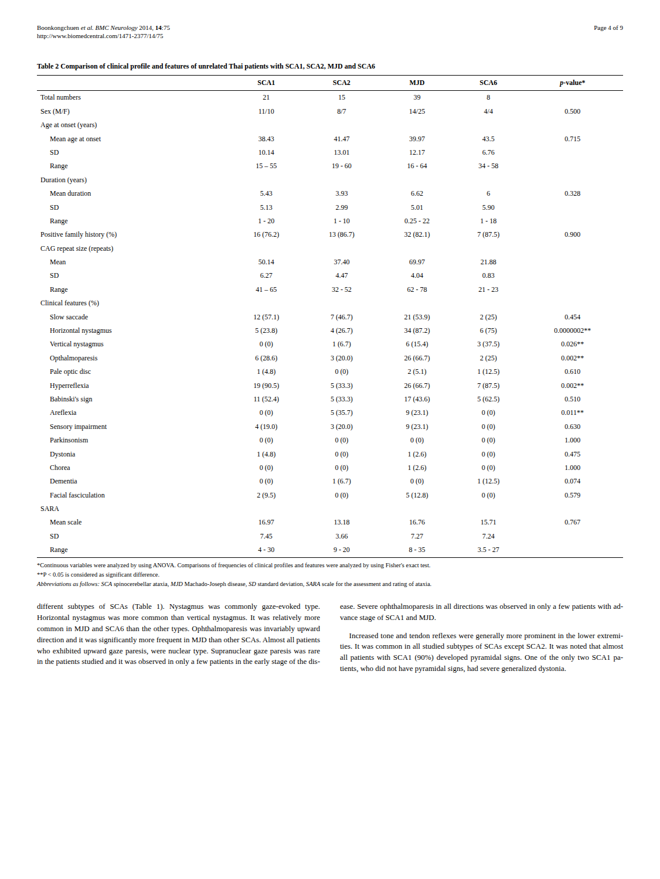Boonkongchuen et al. BMC Neurology 2014, 14:75
http://www.biomedcentral.com/1471-2377/14/75
Page 4 of 9
Table 2 Comparison of clinical profile and features of unrelated Thai patients with SCA1, SCA2, MJD and SCA6
| | SCA1 | SCA2 | MJD | SCA6 | p -value* |
| --- | --- | --- | --- | --- | --- |
| Total numbers | 21 | 15 | 39 | 8 | |
| Sex (M/F) | 11/10 | 8/7 | 14/25 | 4/4 | 0.500 |
| Age at onset (years) | | | | | |
| Mean age at onset | 38.43 | 41.47 | 39.97 | 43.5 | 0.715 |
| SD | 10.14 | 13.01 | 12.17 | 6.76 | |
| Range | 15 – 55 | 19 - 60 | 16 - 64 | 34 - 58 | |
| Duration (years) | | | | | |
| Mean duration | 5.43 | 3.93 | 6.62 | 6 | 0.328 |
| SD | 5.13 | 2.99 | 5.01 | 5.90 | |
| Range | 1 - 20 | 1 - 10 | 0.25 - 22 | 1 - 18 | |
| Positive family history (%) | 16 (76.2) | 13 (86.7) | 32 (82.1) | 7 (87.5) | 0.900 |
| CAG repeat size (repeats) | | | | | |
| Mean | 50.14 | 37.40 | 69.97 | 21.88 | |
| SD | 6.27 | 4.47 | 4.04 | 0.83 | |
| Range | 41 – 65 | 32 - 52 | 62 - 78 | 21 - 23 | |
| Clinical features (%) | | | | | |
| Slow saccade | 12 (57.1) | 7 (46.7) | 21 (53.9) | 2 (25) | 0.454 |
| Horizontal nystagmus | 5 (23.8) | 4 (26.7) | 34 (87.2) | 6 (75) | 0.0000002** |
| Vertical nystagmus | 0 (0) | 1 (6.7) | 6 (15.4) | 3 (37.5) | 0.026** |
| Opthalmoparesis | 6 (28.6) | 3 (20.0) | 26 (66.7) | 2 (25) | 0.002** |
| Pale optic disc | 1 (4.8) | 0 (0) | 2 (5.1) | 1 (12.5) | 0.610 |
| Hyperreflexia | 19 (90.5) | 5 (33.3) | 26 (66.7) | 7 (87.5) | 0.002** |
| Babinski's sign | 11 (52.4) | 5 (33.3) | 17 (43.6) | 5 (62.5) | 0.510 |
| Areflexia | 0 (0) | 5 (35.7) | 9 (23.1) | 0 (0) | 0.011** |
| Sensory impairment | 4 (19.0) | 3 (20.0) | 9 (23.1) | 0 (0) | 0.630 |
| Parkinsonism | 0 (0) | 0 (0) | 0 (0) | 0 (0) | 1.000 |
| Dystonia | 1 (4.8) | 0 (0) | 1 (2.6) | 0 (0) | 0.475 |
| Chorea | 0 (0) | 0 (0) | 1 (2.6) | 0 (0) | 1.000 |
| Dementia | 0 (0) | 1 (6.7) | 0 (0) | 1 (12.5) | 0.074 |
| Facial fasciculation | 2 (9.5) | 0 (0) | 5 (12.8) | 0 (0) | 0.579 |
| SARA | | | | | |
| Mean scale | 16.97 | 13.18 | 16.76 | 15.71 | 0.767 |
| SD | 7.45 | 3.66 | 7.27 | 7.24 | |
| Range | 4 - 30 | 9 - 20 | 8 - 35 | 3.5 - 27 | |
*Continuous variables were analyzed by using ANOVA. Comparisons of frequencies of clinical profiles and features were analyzed by using Fisher's exact test.
**P < 0.05 is considered as significant difference.
Abbreviations as follows: SCA spinocerebellar ataxia, MJD Machado-Joseph disease, SD standard deviation, SARA scale for the assessment and rating of ataxia.
different subtypes of SCAs (Table 1). Nystagmus was commonly gaze-evoked type. Horizontal nystagmus was more common than vertical nystagmus. It was relatively more common in MJD and SCA6 than the other types. Ophthalmoparesis was invariably upward direction and it was significantly more frequent in MJD than other SCAs. Almost all patients who exhibited upward gaze paresis, were nuclear type. Supranuclear gaze paresis was rare in the patients studied and it was observed in only a few patients in the early stage of the disease. Severe ophthalmoparesis in all directions was observed in only a few patients with advance stage of SCA1 and MJD.
Increased tone and tendon reflexes were generally more prominent in the lower extremities. It was common in all studied subtypes of SCAs except SCA2. It was noted that almost all patients with SCA1 (90%) developed pyramidal signs. One of the only two SCA1 patients, who did not have pyramidal signs, had severe generalized dystonia.